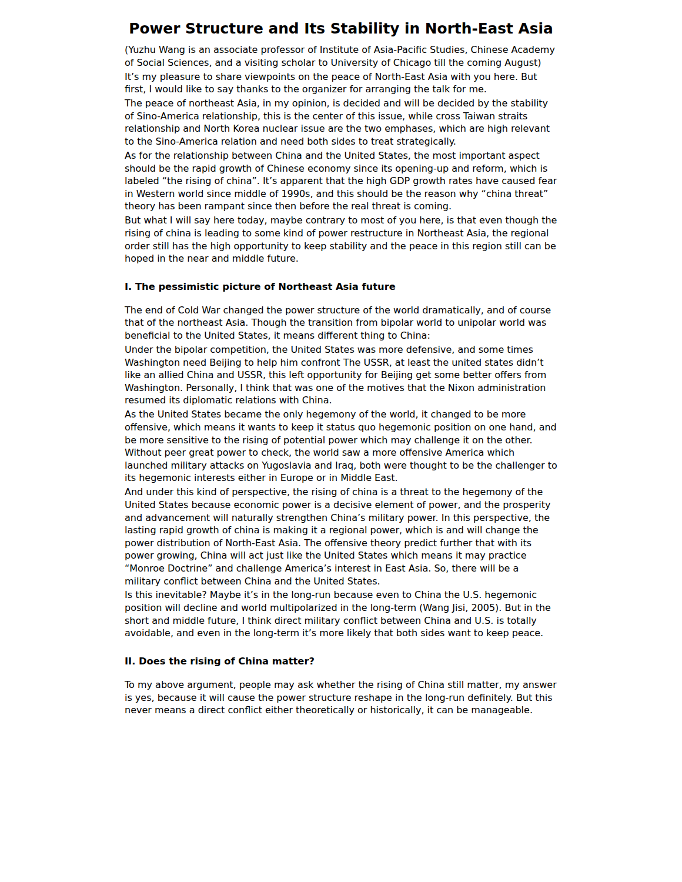Power Structure and Its Stability in North-East Asia
(Yuzhu Wang is an associate professor of Institute of Asia-Pacific Studies, Chinese Academy of Social Sciences, and a visiting scholar to University of Chicago till the coming August)
It’s my pleasure to share viewpoints on the peace of North-East Asia with you here. But first, I would like to say thanks to the organizer for arranging the talk for me.
The peace of northeast Asia, in my opinion, is decided and will be decided by the stability of Sino-America relationship, this is the center of this issue, while cross Taiwan straits relationship and North Korea nuclear issue are the two emphases, which are high relevant to the Sino-America relation and need both sides to treat strategically.
As for the relationship between China and the United States, the most important aspect should be the rapid growth of Chinese economy since its opening-up and reform, which is labeled “the rising of china”. It’s apparent that the high GDP growth rates have caused fear in Western world since middle of 1990s, and this should be the reason why “china threat” theory has been rampant since then before the real threat is coming.
But what I will say here today, maybe contrary to most of you here, is that even though the rising of china is leading to some kind of power restructure in Northeast Asia, the regional order still has the high opportunity to keep stability and the peace in this region still can be hoped in the near and middle future.
I. The pessimistic picture of Northeast Asia future
The end of Cold War changed the power structure of the world dramatically, and of course that of the northeast Asia. Though the transition from bipolar world to unipolar world was beneficial to the United States, it means different thing to China:
Under the bipolar competition, the United States was more defensive, and some times Washington need Beijing to help him confront The USSR, at least the united states didn’t like an allied China and USSR, this left opportunity for Beijing get some better offers from Washington. Personally, I think that was one of the motives that the Nixon administration resumed its diplomatic relations with China.
As the United States became the only hegemony of the world, it changed to be more offensive, which means it wants to keep it status quo hegemonic position on one hand, and be more sensitive to the rising of potential power which may challenge it on the other. Without peer great power to check, the world saw a more offensive America which launched military attacks on Yugoslavia and Iraq, both were thought to be the challenger to its hegemonic interests either in Europe or in Middle East.
And under this kind of perspective, the rising of china is a threat to the hegemony of the United States because economic power is a decisive element of power, and the prosperity and advancement will naturally strengthen China’s military power. In this perspective, the lasting rapid growth of china is making it a regional power, which is and will change the power distribution of North-East Asia. The offensive theory predict further that with its power growing, China will act just like the United States which means it may practice “Monroe Doctrine” and challenge America’s interest in East Asia. So, there will be a military conflict between China and the United States.
Is this inevitable? Maybe it’s in the long-run because even to China the U.S. hegemonic position will decline and world multipolarized in the long-term (Wang Jisi, 2005). But in the short and middle future, I think direct military conflict between China and U.S. is totally avoidable, and even in the long-term it’s more likely that both sides want to keep peace.
II. Does the rising of China matter?
To my above argument, people may ask whether the rising of China still matter, my answer is yes, because it will cause the power structure reshape in the long-run definitely. But this never means a direct conflict either theoretically or historically, it can be manageable.